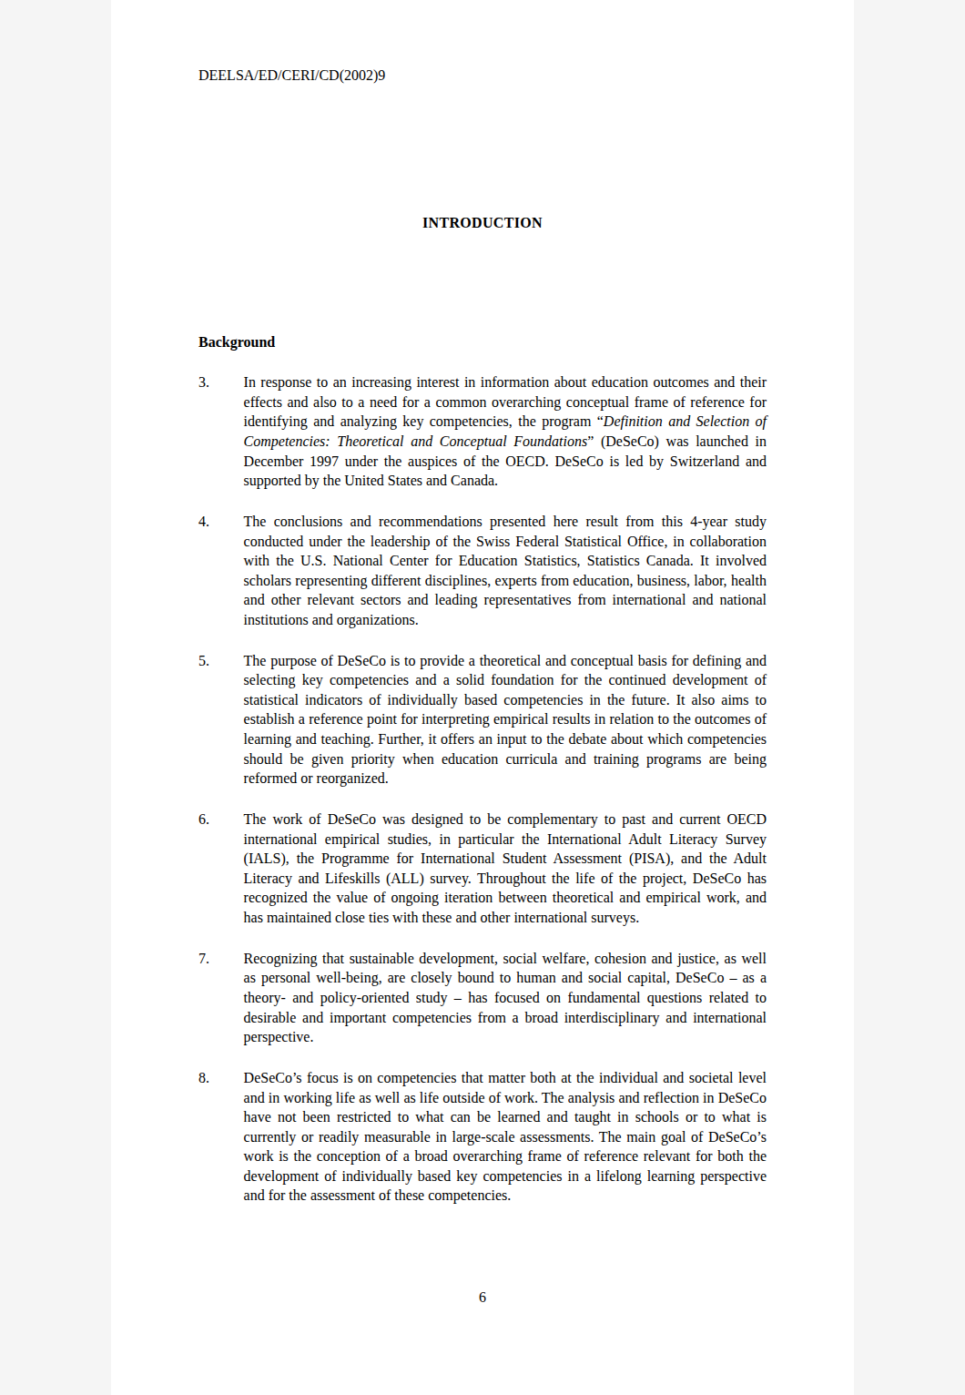DEELSA/ED/CERI/CD(2002)9
INTRODUCTION
Background
3. In response to an increasing interest in information about education outcomes and their effects and also to a need for a common overarching conceptual frame of reference for identifying and analyzing key competencies, the program “Definition and Selection of Competencies: Theoretical and Conceptual Foundations” (DeSeCo) was launched in December 1997 under the auspices of the OECD. DeSeCo is led by Switzerland and supported by the United States and Canada.
4. The conclusions and recommendations presented here result from this 4-year study conducted under the leadership of the Swiss Federal Statistical Office, in collaboration with the U.S. National Center for Education Statistics, Statistics Canada. It involved scholars representing different disciplines, experts from education, business, labor, health and other relevant sectors and leading representatives from international and national institutions and organizations.
5. The purpose of DeSeCo is to provide a theoretical and conceptual basis for defining and selecting key competencies and a solid foundation for the continued development of statistical indicators of individually based competencies in the future. It also aims to establish a reference point for interpreting empirical results in relation to the outcomes of learning and teaching. Further, it offers an input to the debate about which competencies should be given priority when education curricula and training programs are being reformed or reorganized.
6. The work of DeSeCo was designed to be complementary to past and current OECD international empirical studies, in particular the International Adult Literacy Survey (IALS), the Programme for International Student Assessment (PISA), and the Adult Literacy and Lifeskills (ALL) survey. Throughout the life of the project, DeSeCo has recognized the value of ongoing iteration between theoretical and empirical work, and has maintained close ties with these and other international surveys.
7. Recognizing that sustainable development, social welfare, cohesion and justice, as well as personal well-being, are closely bound to human and social capital, DeSeCo – as a theory- and policy-oriented study – has focused on fundamental questions related to desirable and important competencies from a broad interdisciplinary and international perspective.
8. DeSeCo’s focus is on competencies that matter both at the individual and societal level and in working life as well as life outside of work. The analysis and reflection in DeSeCo have not been restricted to what can be learned and taught in schools or to what is currently or readily measurable in large-scale assessments. The main goal of DeSeCo’s work is the conception of a broad overarching frame of reference relevant for both the development of individually based key competencies in a lifelong learning perspective and for the assessment of these competencies.
6